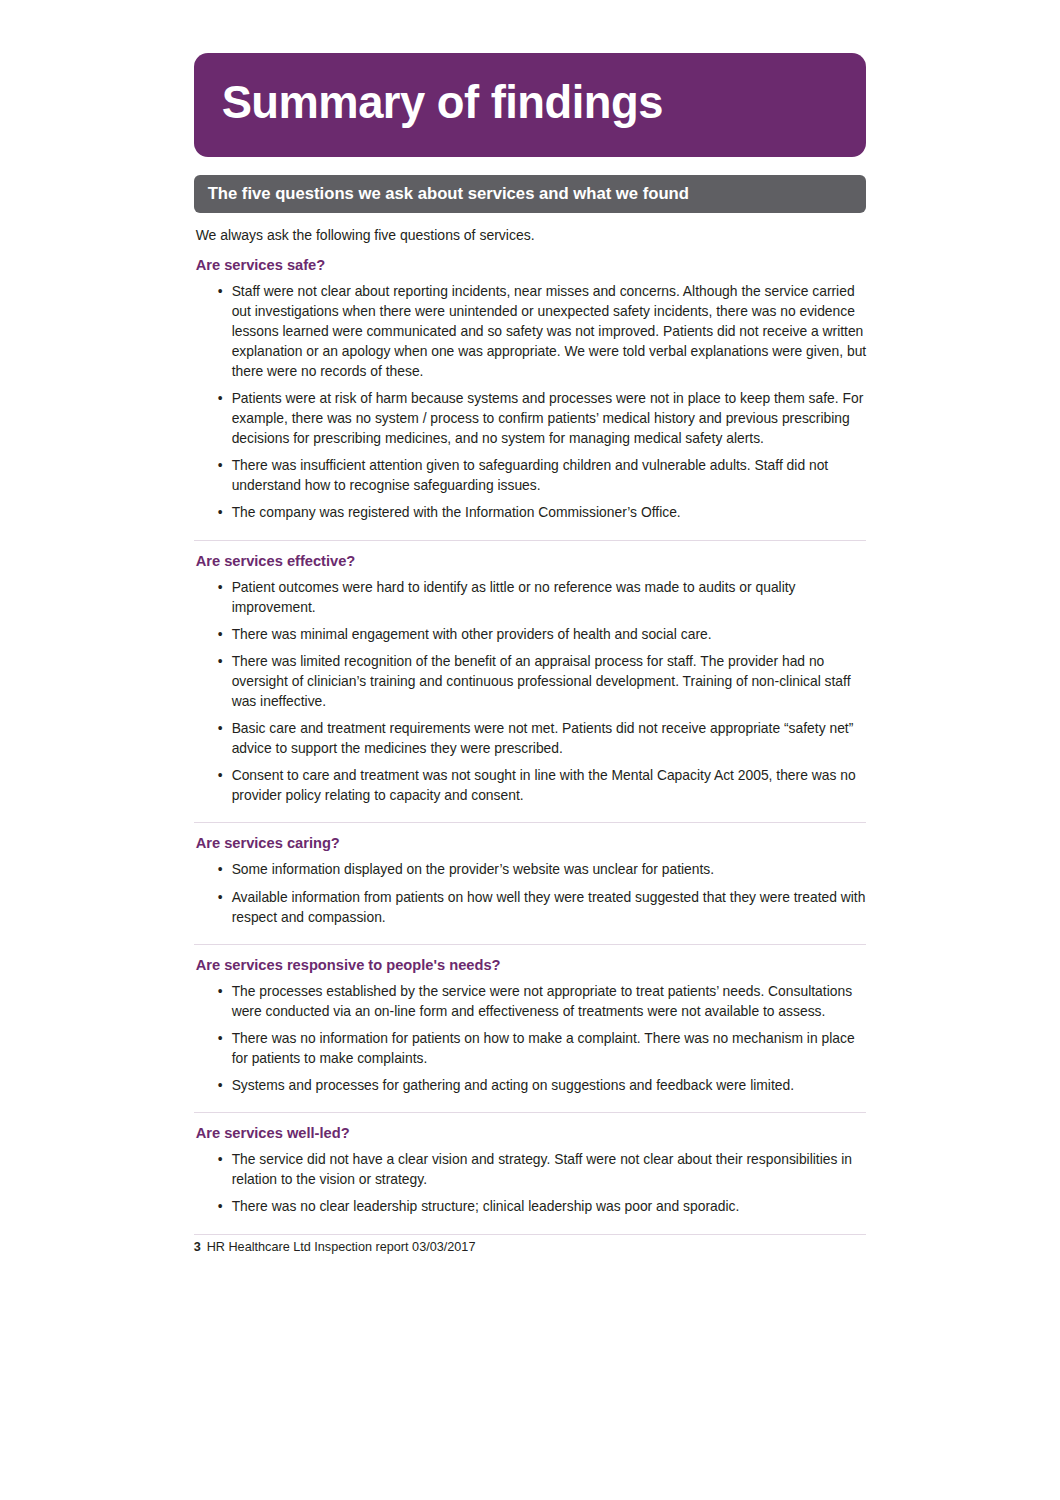Summary of findings
The five questions we ask about services and what we found
We always ask the following five questions of services.
Are services safe?
Staff were not clear about reporting incidents, near misses and concerns. Although the service carried out investigations when there were unintended or unexpected safety incidents, there was no evidence lessons learned were communicated and so safety was not improved. Patients did not receive a written explanation or an apology when one was appropriate. We were told verbal explanations were given, but there were no records of these.
Patients were at risk of harm because systems and processes were not in place to keep them safe. For example, there was no system / process to confirm patients’ medical history and previous prescribing decisions for prescribing medicines, and no system for managing medical safety alerts.
There was insufficient attention given to safeguarding children and vulnerable adults. Staff did not understand how to recognise safeguarding issues.
The company was registered with the Information Commissioner’s Office.
Are services effective?
Patient outcomes were hard to identify as little or no reference was made to audits or quality improvement.
There was minimal engagement with other providers of health and social care.
There was limited recognition of the benefit of an appraisal process for staff. The provider had no oversight of clinician’s training and continuous professional development. Training of non-clinical staff was ineffective.
Basic care and treatment requirements were not met. Patients did not receive appropriate “safety net” advice to support the medicines they were prescribed.
Consent to care and treatment was not sought in line with the Mental Capacity Act 2005, there was no provider policy relating to capacity and consent.
Are services caring?
Some information displayed on the provider’s website was unclear for patients.
Available information from patients on how well they were treated suggested that they were treated with respect and compassion.
Are services responsive to people's needs?
The processes established by the service were not appropriate to treat patients’ needs. Consultations were conducted via an on-line form and effectiveness of treatments were not available to assess.
There was no information for patients on how to make a complaint. There was no mechanism in place for patients to make complaints.
Systems and processes for gathering and acting on suggestions and feedback were limited.
Are services well-led?
The service did not have a clear vision and strategy. Staff were not clear about their responsibilities in relation to the vision or strategy.
There was no clear leadership structure; clinical leadership was poor and sporadic.
3 HR Healthcare Ltd Inspection report 03/03/2017